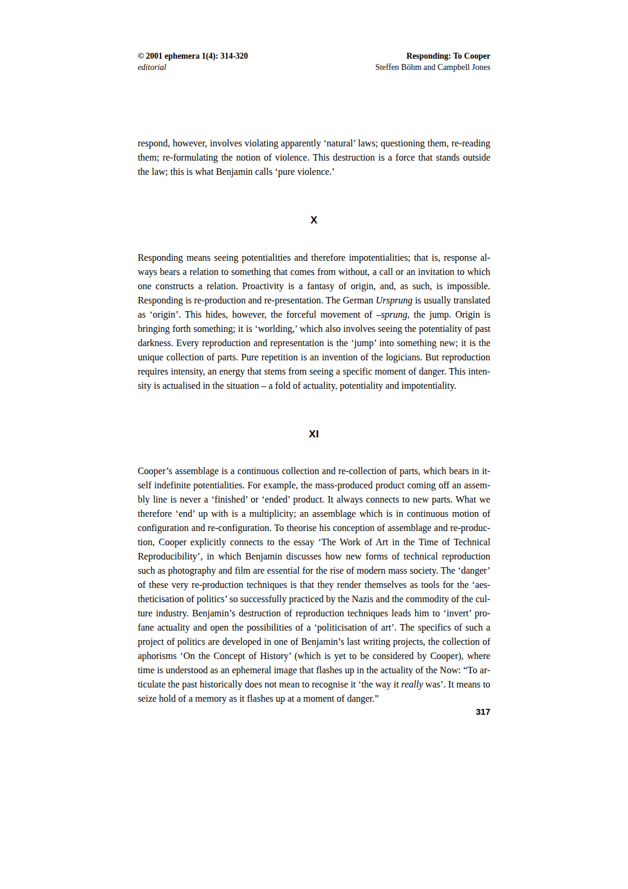© 2001 ephemera 1(4): 314-320
editorial
Responding: To Cooper
Steffen Böhm and Campbell Jones
respond, however, involves violating apparently ‘natural’ laws; questioning them, re-reading them; re-formulating the notion of violence. This destruction is a force that stands outside the law; this is what Benjamin calls ‘pure violence.’
X
Responding means seeing potentialities and therefore impotentialities; that is, response always bears a relation to something that comes from without, a call or an invitation to which one constructs a relation. Proactivity is a fantasy of origin, and, as such, is impossible. Responding is re-production and re-presentation. The German Ursprung is usually translated as ‘origin’. This hides, however, the forceful movement of –sprung, the jump. Origin is bringing forth something; it is ‘worlding,’ which also involves seeing the potentiality of past darkness. Every reproduction and representation is the ‘jump’ into something new; it is the unique collection of parts. Pure repetition is an invention of the logicians. But reproduction requires intensity, an energy that stems from seeing a specific moment of danger. This intensity is actualised in the situation – a fold of actuality, potentiality and impotentiality.
XI
Cooper’s assemblage is a continuous collection and re-collection of parts, which bears in itself indefinite potentialities. For example, the mass-produced product coming off an assembly line is never a ‘finished’ or ‘ended’ product. It always connects to new parts. What we therefore ‘end’ up with is a multiplicity; an assemblage which is in continuous motion of configuration and re-configuration. To theorise his conception of assemblage and re-production, Cooper explicitly connects to the essay ‘The Work of Art in the Time of Technical Reproducibility’, in which Benjamin discusses how new forms of technical reproduction such as photography and film are essential for the rise of modern mass society. The ‘danger’ of these very re-production techniques is that they render themselves as tools for the ‘aestheticisation of politics’ so successfully practiced by the Nazis and the commodity of the culture industry. Benjamin’s destruction of reproduction techniques leads him to ‘invert’ profane actuality and open the possibilities of a ‘politicisation of art’. The specifics of such a project of politics are developed in one of Benjamin’s last writing projects, the collection of aphorisms ‘On the Concept of History’ (which is yet to be considered by Cooper), where time is understood as an ephemeral image that flashes up in the actuality of the Now: “To articulate the past historically does not mean to recognise it ‘the way it really was’. It means to seize hold of a memory as it flashes up at a moment of danger.”
317